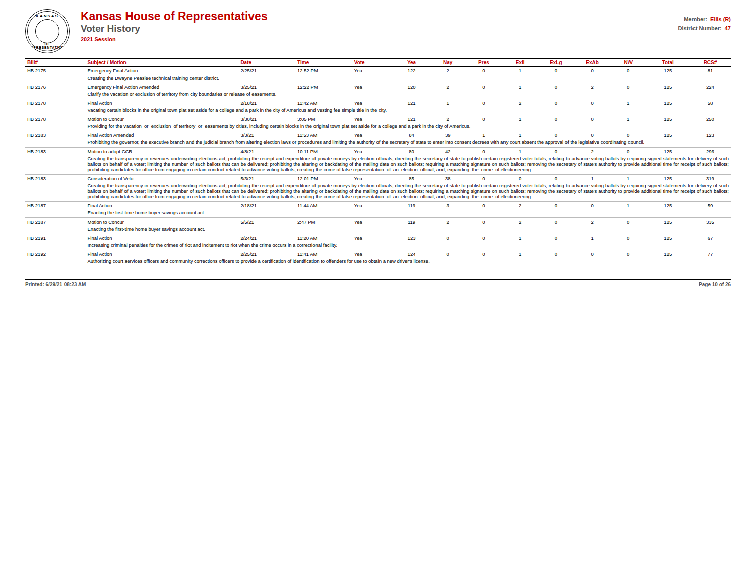KANSAS
OF REPRESENTATIVES
Kansas House of Representatives
Voter History
2021 Session
Member: Ellis (R)
District Number: 47
| Bill# | Subject / Motion | Date | Time | Vote | Yea | Nay | Pres | ExII | ExLg | ExAb | N\V | Total | RCS# |
| --- | --- | --- | --- | --- | --- | --- | --- | --- | --- | --- | --- | --- | --- |
| HB 2175 | Emergency Final Action | 2/25/21 | 12:52 PM | Yea | 122 | 2 | 0 | 1 | 0 | 0 | 0 | 125 | 81 |
| | Creating the Dwayne Peaslee technical training center district. |
| HB 2176 | Emergency Final Action Amended | 3/25/21 | 12:22 PM | Yea | 120 | 2 | 0 | 1 | 0 | 2 | 0 | 125 | 224 |
| | Clarify the vacation or exclusion of territory from city boundaries or release of easements. |
| HB 2178 | Final Action | 2/18/21 | 11:42 AM | Yea | 121 | 1 | 0 | 2 | 0 | 0 | 1 | 125 | 58 |
| | Vacating certain blocks in the original town plat set aside for a college and a park in the city of Americus and vesting fee simple title in the city. |
| HB 2178 | Motion to Concur | 3/30/21 | 3:05 PM | Yea | 121 | 2 | 0 | 1 | 0 | 0 | 1 | 125 | 250 |
| | Providing for the vacation or exclusion of territory or easements by cities, including certain blocks in the original town plat set aside for a college and a park in the city of Americus. |
| HB 2183 | Final Action Amended | 3/3/21 | 11:53 AM | Yea | 84 | 39 | 1 | 1 | 0 | 0 | 0 | 125 | 123 |
| | Prohibiting the governor, the executive branch and the judicial branch from altering election laws or procedures and limiting the authority of the secretary of state to enter into consent decrees with any court absent the approval of the legislative coordinating council. |
| HB 2183 | Motion to adopt CCR | 4/8/21 | 10:11 PM | Yea | 80 | 42 | 0 | 1 | 0 | 2 | 0 | 125 | 296 |
| | Creating the transparency in revenues underwriting elections act; prohibiting the receipt and expenditure of private moneys by election officials; directing the secretary of state to publish certain registered voter totals; relating to advance voting ballots by requiring signed statements for delivery of such ballots on behalf of a voter; limiting the number of such ballots that can be delivered; prohibiting the altering or backdating of the mailing date on such ballots; requiring a matching signature on such ballots; removing the secretary of state's authority to provide additional time for receipt of such ballots; prohibiting candidates for office from engaging in certain conduct related to advance voting ballots; creating the crime of false representation of an election official; and, expanding the crime of electioneering. |
| HB 2183 | Consideration of Veto | 5/3/21 | 12:01 PM | Yea | 85 | 38 | 0 | 0 | 0 | 1 | 1 | 125 | 319 |
| | Creating the transparency in revenues underwriting elections act; prohibiting the receipt and expenditure of private moneys by election officials; directing the secretary of state to publish certain registered voter totals; relating to advance voting ballots by requiring signed statements for delivery of such ballots on behalf of a voter; limiting the number of such ballots that can be delivered; prohibiting the altering or backdating of the mailing date on such ballots; requiring a matching signature on such ballots; removing the secretary of state's authority to provide additional time for receipt of such ballots; prohibiting candidates for office from engaging in certain conduct related to advance voting ballots; creating the crime of false representation of an election official; and, expanding the crime of electioneering. |
| HB 2187 | Final Action | 2/18/21 | 11:44 AM | Yea | 119 | 3 | 0 | 2 | 0 | 0 | 1 | 125 | 59 |
| | Enacting the first-time home buyer savings account act. |
| HB 2187 | Motion to Concur | 5/5/21 | 2:47 PM | Yea | 119 | 2 | 0 | 2 | 0 | 2 | 0 | 125 | 335 |
| | Enacting the first-time home buyer savings account act. |
| HB 2191 | Final Action | 2/24/21 | 11:20 AM | Yea | 123 | 0 | 0 | 1 | 0 | 1 | 0 | 125 | 67 |
| | Increasing criminal penalties for the crimes of riot and incitement to riot when the crime occurs in a correctional facility. |
| HB 2192 | Final Action | 2/25/21 | 11:41 AM | Yea | 124 | 0 | 0 | 1 | 0 | 0 | 0 | 125 | 77 |
| | Authorizing court services officers and community corrections officers to provide a certification of identification to offenders for use to obtain a new driver's license. |
Printed: 6/29/21 08:23 AM
Page 10 of 26